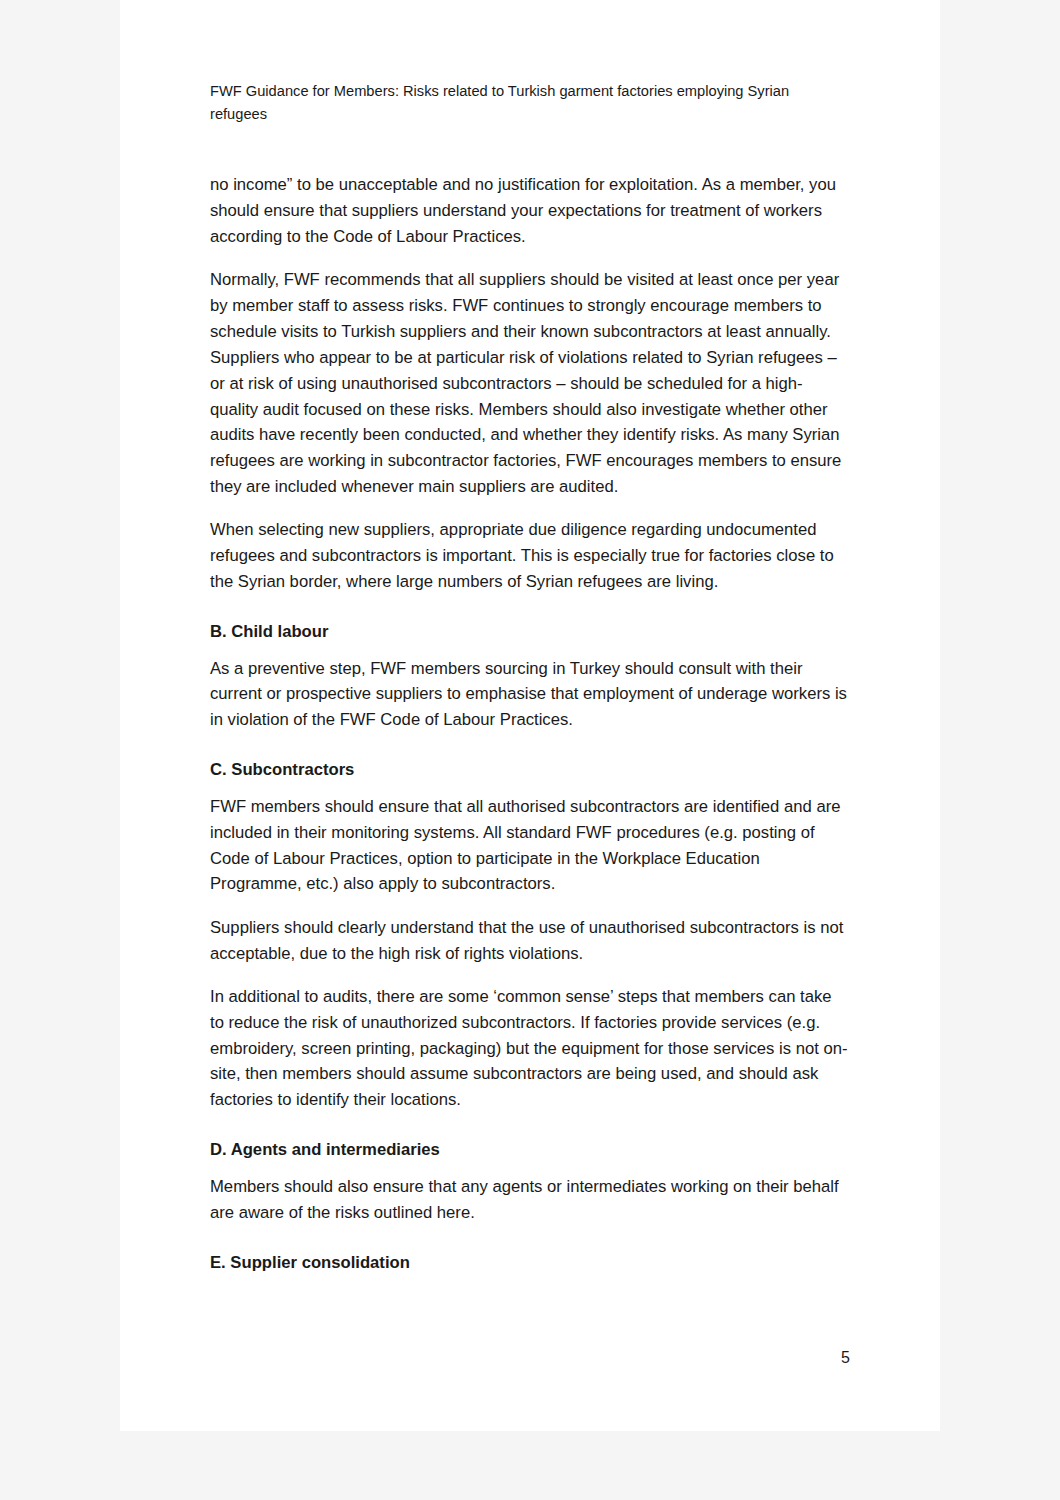FWF Guidance for Members: Risks related to Turkish garment factories employing Syrian refugees
no income” to be unacceptable and no justification for exploitation. As a member, you should ensure that suppliers understand your expectations for treatment of workers according to the Code of Labour Practices.
Normally, FWF recommends that all suppliers should be visited at least once per year by member staff to assess risks. FWF continues to strongly encourage members to schedule visits to Turkish suppliers and their known subcontractors at least annually. Suppliers who appear to be at particular risk of violations related to Syrian refugees – or at risk of using unauthorised subcontractors – should be scheduled for a high-quality audit focused on these risks. Members should also investigate whether other audits have recently been conducted, and whether they identify risks. As many Syrian refugees are working in subcontractor factories, FWF encourages members to ensure they are included whenever main suppliers are audited.
When selecting new suppliers, appropriate due diligence regarding undocumented refugees and subcontractors is important. This is especially true for factories close to the Syrian border, where large numbers of Syrian refugees are living.
B. Child labour
As a preventive step, FWF members sourcing in Turkey should consult with their current or prospective suppliers to emphasise that employment of underage workers is in violation of the FWF Code of Labour Practices.
C. Subcontractors
FWF members should ensure that all authorised subcontractors are identified and are included in their monitoring systems. All standard FWF procedures (e.g. posting of Code of Labour Practices, option to participate in the Workplace Education Programme, etc.) also apply to subcontractors.
Suppliers should clearly understand that the use of unauthorised subcontractors is not acceptable, due to the high risk of rights violations.
In additional to audits, there are some ‘common sense’ steps that members can take to reduce the risk of unauthorized subcontractors. If factories provide services (e.g. embroidery, screen printing, packaging) but the equipment for those services is not on-site, then members should assume subcontractors are being used, and should ask factories to identify their locations.
D. Agents and intermediaries
Members should also ensure that any agents or intermediates working on their behalf are aware of the risks outlined here.
E. Supplier consolidation
5